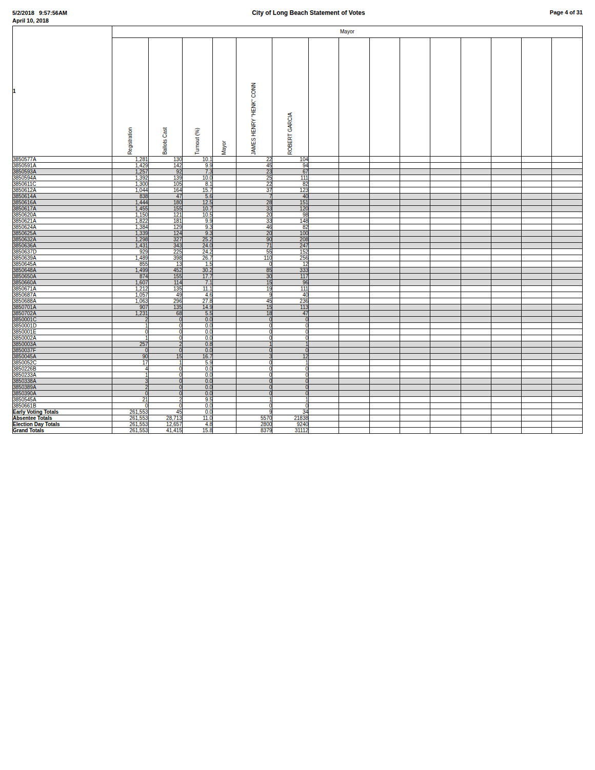5/2/2018 9:57:56AM
April 10, 2018
City of Long Beach Statement of Votes
Page 4 of 31
| 1 | Mayor |
| Registration | Ballots Cast | Turnout (%) | Mayor | JAMES HENRY "HENK" CONN | ROBERT GARCIA | | | | | | | | | |
| 3850577A | 1,281 | 130 | 10.1 | | 22 | 104 | | | | | | | | | |
| 3850591A | 1,429 | 142 | 9.9 | | 45 | 94 | | | | | | | | | |
| 3850593A | 1,257 | 92 | 7.3 | | 23 | 67 | | | | | | | | | |
| 3850594A | 1,392 | 139 | 10.0 | | 25 | 111 | | | | | | | | | |
| 3850611C | 1,300 | 105 | 8.1 | | 22 | 82 | | | | | | | | | |
| 3850612A | 1,044 | 164 | 15.7 | | 37 | 123 | | | | | | | | | |
| 3850614A | 838 | 47 | 5.6 | | 7 | 40 | | | | | | | | | |
| 3850616A | 1,444 | 180 | 12.5 | | 28 | 151 | | | | | | | | | |
| 3850617A | 1,455 | 155 | 10.7 | | 33 | 120 | | | | | | | | | |
| 3850620A | 1,150 | 121 | 10.5 | | 20 | 98 | | | | | | | | | |
| 3850621A | 1,822 | 181 | 9.9 | | 33 | 148 | | | | | | | | | |
| 3850624A | 1,384 | 129 | 9.3 | | 46 | 82 | | | | | | | | | |
| 3850625A | 1,339 | 124 | 9.3 | | 20 | 100 | | | | | | | | | |
| 3850632A | 1,298 | 327 | 25.2 | | 90 | 208 | | | | | | | | | |
| 3850636A | 1,431 | 343 | 24.0 | | 71 | 247 | | | | | | | | | |
| 3850637D | 929 | 225 | 24.2 | | 55 | 152 | | | | | | | | | |
| 3850639A | 1,489 | 398 | 26.7 | | 110 | 256 | | | | | | | | | |
| 3850645A | 855 | 13 | 1.5 | | 0 | 12 | | | | | | | | | |
| 3850648A | 1,499 | 452 | 30.2 | | 85 | 333 | | | | | | | | | |
| 3850650A | 874 | 155 | 17.7 | | 30 | 117 | | | | | | | | | |
| 3850660A | 1,607 | 114 | 7.1 | | 15 | 96 | | | | | | | | | |
| 3850671A | 1,212 | 135 | 11.1 | | 19 | 111 | | | | | | | | | |
| 3850687A | 1,057 | 49 | 4.6 | | 9 | 40 | | | | | | | | | |
| 3850688A | 1,063 | 296 | 27.8 | | 45 | 236 | | | | | | | | | |
| 3850701A | 907 | 135 | 14.9 | | 15 | 113 | | | | | | | | | |
| 3850702A | 1,231 | 68 | 5.5 | | 18 | 47 | | | | | | | | | |
| 3850001C | 2 | 0 | 0.0 | | 0 | 0 | | | | | | | | | |
| 3850001D | 1 | 0 | 0.0 | | 0 | 0 | | | | | | | | | |
| 3850001E | 0 | 0 | 0.0 | | 0 | 0 | | | | | | | | | |
| 3850002A | 1 | 0 | 0.0 | | 0 | 0 | | | | | | | | | |
| 3850003A | 257 | 2 | 0.8 | | 1 | 1 | | | | | | | | | |
| 3850037F | 0 | 0 | 0.0 | | 0 | 0 | | | | | | | | | |
| 3850045A | 90 | 15 | 16.7 | | 3 | 12 | | | | | | | | | |
| 3850052C | 17 | 1 | 5.9 | | 0 | 1 | | | | | | | | | |
| 3850226B | 4 | 0 | 0.0 | | 0 | 0 | | | | | | | | | |
| 3850233A | 1 | 0 | 0.0 | | 0 | 0 | | | | | | | | | |
| 3850338A | 3 | 0 | 0.0 | | 0 | 0 | | | | | | | | | |
| 3850389A | 2 | 0 | 0.0 | | 0 | 0 | | | | | | | | | |
| 3850390A | 0 | 0 | 0.0 | | 0 | 0 | | | | | | | | | |
| 3850545A | 21 | 2 | 9.5 | | 1 | 1 | | | | | | | | | |
| 3850661B | 0 | 0 | 0.0 | | 0 | 0 | | | | | | | | | |
| Early Voting Totals | 261,553 | 45 | 0.0 | | 9 | 34 | | | | | | | | | |
| Absentee Totals | 261,553 | 28,713 | 11.0 | | 5570 | 21838 | | | | | | | | | |
| Election Day Totals | 261,553 | 12,657 | 4.8 | | 2800 | 9240 | | | | | | | | | |
| Grand Totals | 261,553 | 41,415 | 15.8 | | 8379 | 31112 | | | | | | | | | |